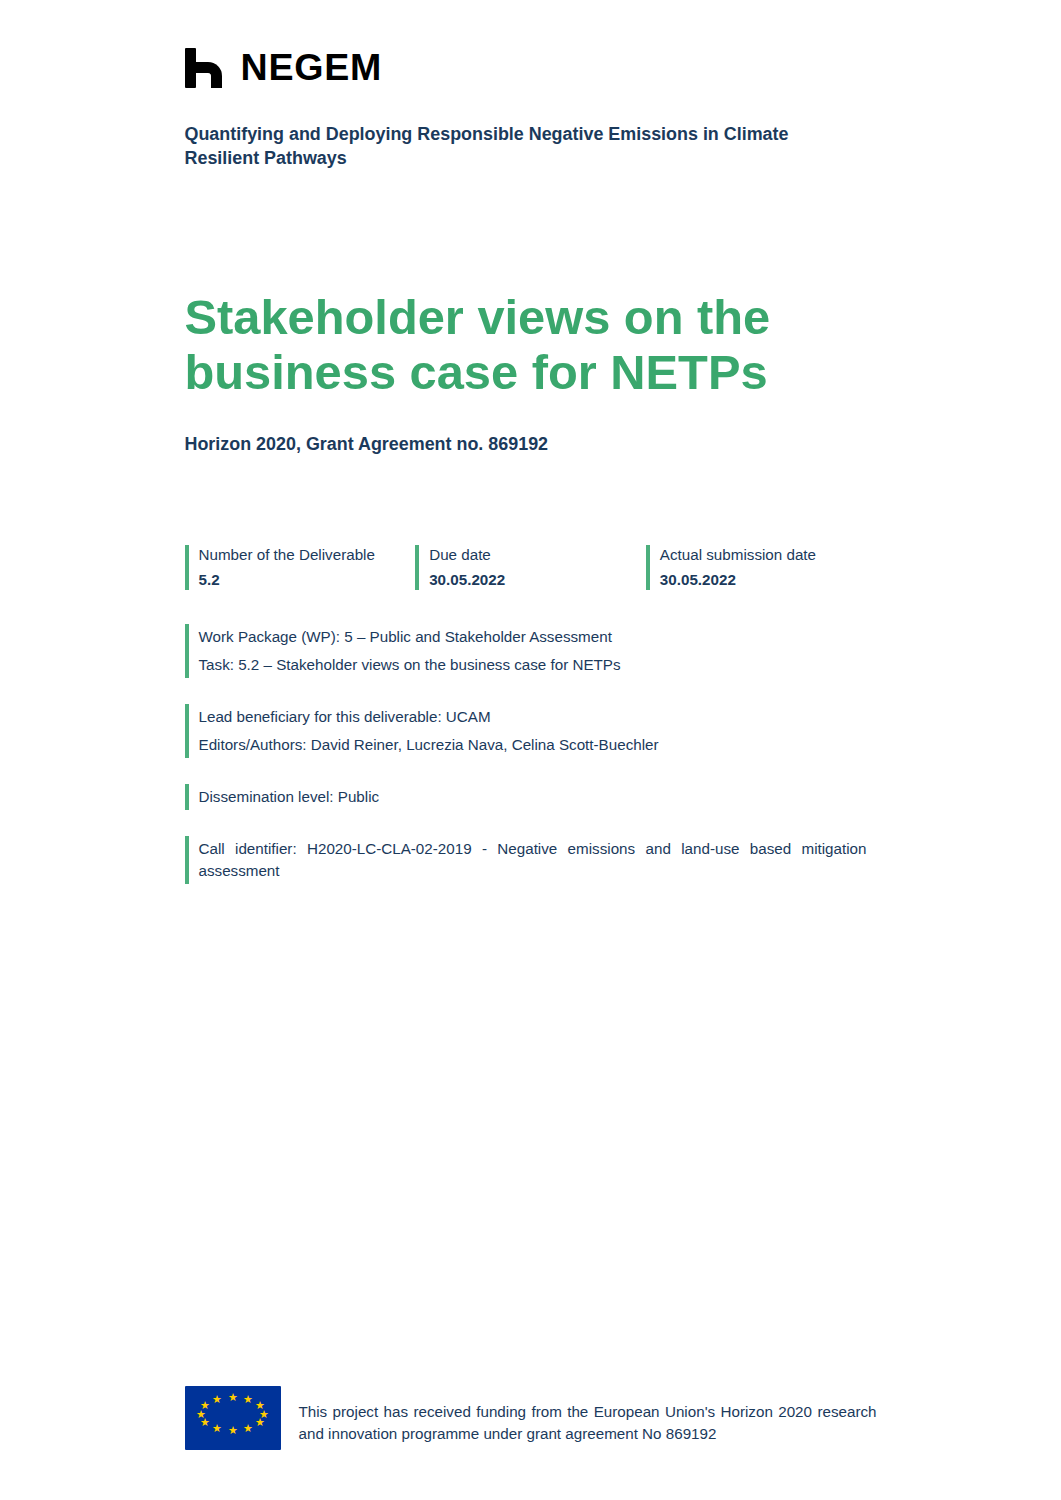NEGEM
Quantifying and Deploying Responsible Negative Emissions in Climate Resilient Pathways
Stakeholder views on the business case for NETPs
Horizon 2020, Grant Agreement no. 869192
Number of the Deliverable
5.2
Due date
30.05.2022
Actual submission date
30.05.2022
Work Package (WP): 5 – Public and Stakeholder Assessment
Task: 5.2 – Stakeholder views on the business case for NETPs
Lead beneficiary for this deliverable: UCAM
Editors/Authors: David Reiner, Lucrezia Nava, Celina Scott-Buechler
Dissemination level: Public
Call identifier: H2020-LC-CLA-02-2019 - Negative emissions and land-use based mitigation assessment
★ ★ ★ ★ ★ ★ ★ ★ ★ ★ ★ ★
This project has received funding from the European Union's Horizon 2020 research and innovation programme under grant agreement No 869192